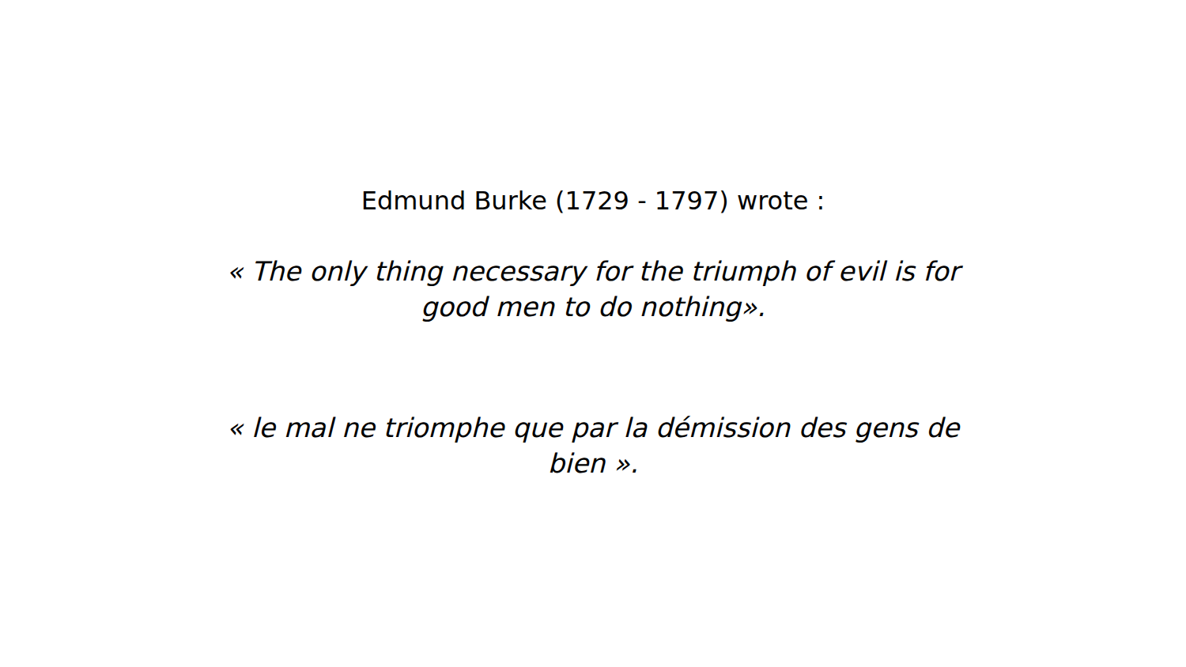Edmund Burke (1729 - 1797) wrote :
« The only thing necessary for the triumph of evil is for good men to do nothing».
« le mal ne triomphe que par la démission des gens de bien ».